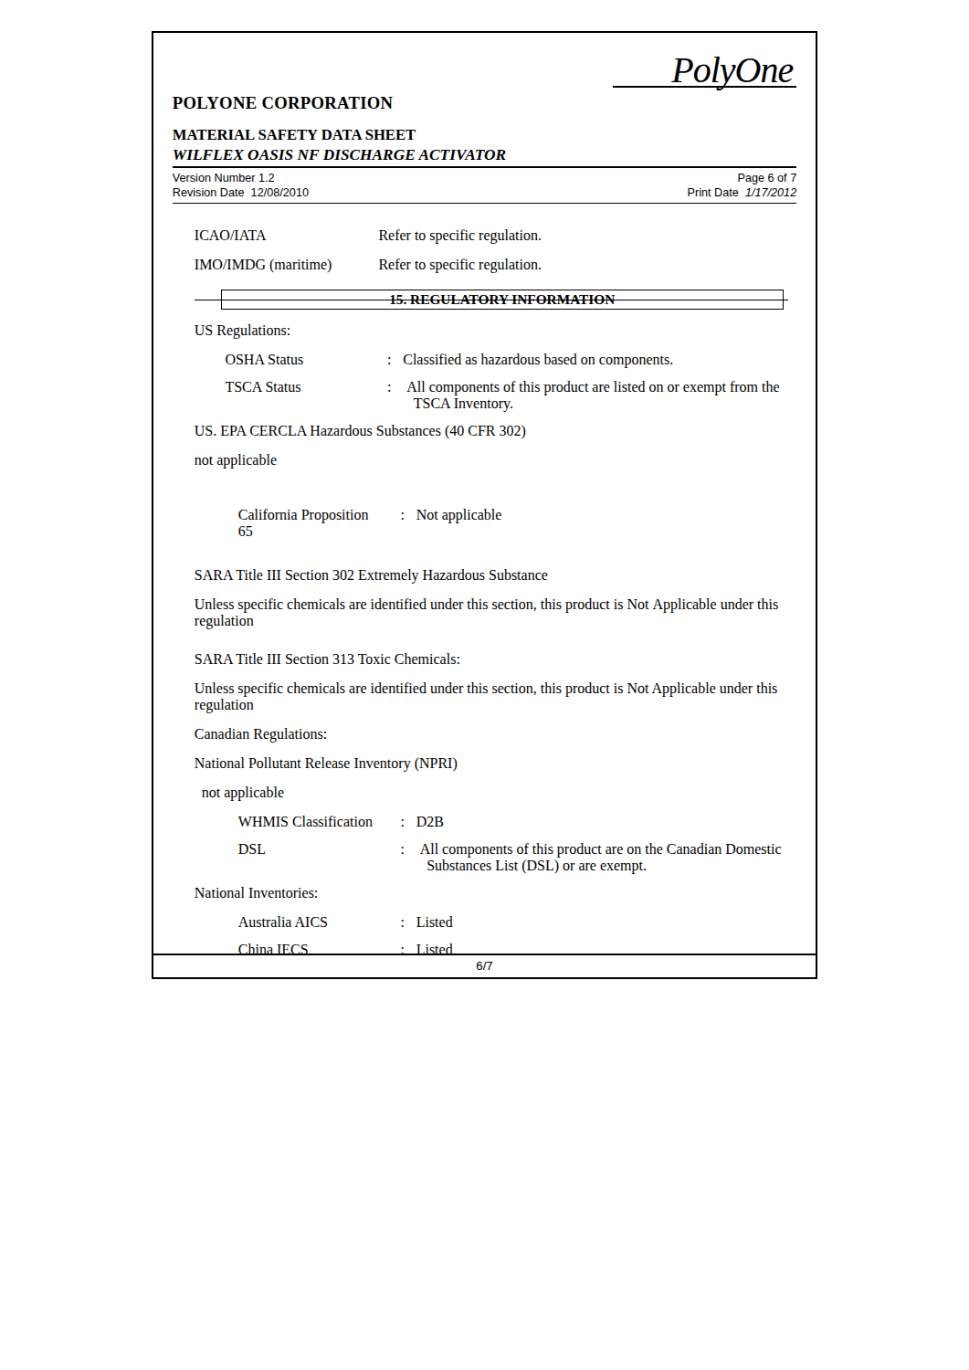PolyOne
POLYONE CORPORATION
MATERIAL SAFETY DATA SHEET
WILFLEX OASIS NF DISCHARGE ACTIVATOR
Version Number 1.2
Revision Date 12/08/2010
Page 6 of 7
Print Date 1/17/2012
ICAO/IATA
Refer to specific regulation.
IMO/IMDG (maritime)
Refer to specific regulation.
15. REGULATORY INFORMATION
US Regulations:
OSHA Status
:
Classified as hazardous based on components.
TSCA Status
:
All components of this product are listed on or exempt from theTSCA Inventory.
US. EPA CERCLA Hazardous Substances (40 CFR 302)
not applicable
California Proposition
65
:
Not applicable
SARA Title III Section 302 Extremely Hazardous Substance
Unless specific chemicals are identified under this section, this product is Not Applicable under this regulation
SARA Title III Section 313 Toxic Chemicals:
Unless specific chemicals are identified under this section, this product is Not Applicable under this regulation
Canadian Regulations:
National Pollutant Release Inventory (NPRI)
not applicable
WHMIS Classification
:
D2B
DSL
:
All components of this product are on the Canadian DomesticSubstances List (DSL) or are exempt.
National Inventories:
Australia AICS
:
Listed
China IECS
:
Listed
6/7